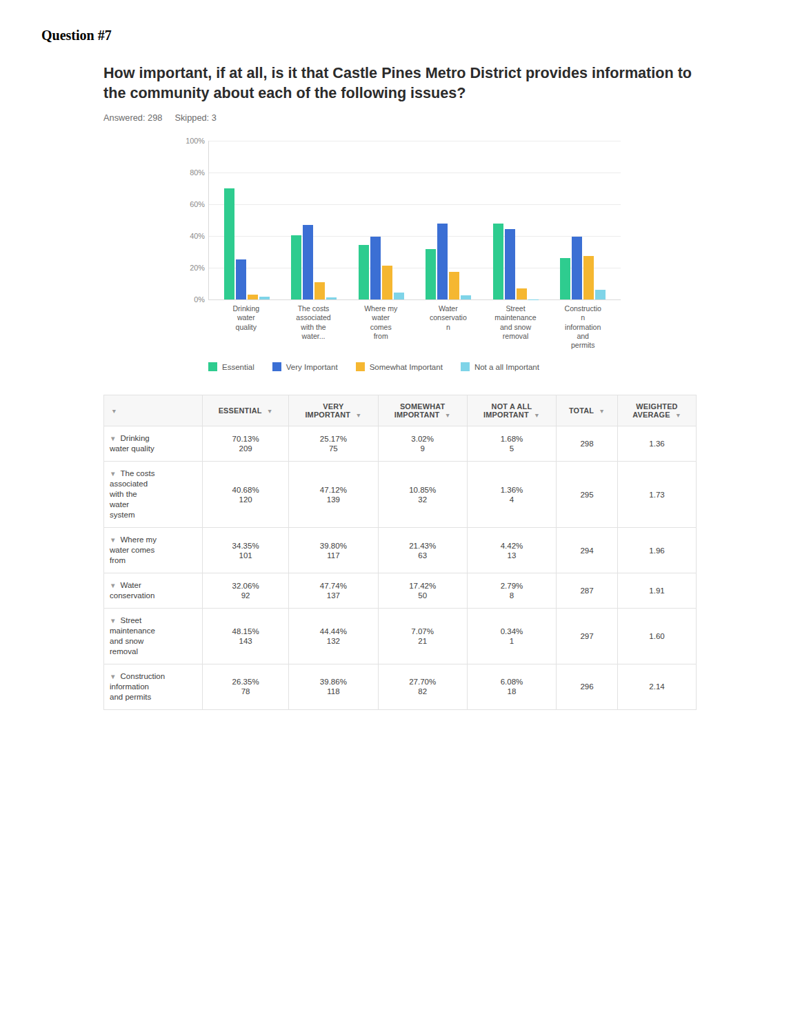Question #7
How important, if at all, is it that Castle Pines Metro District provides information to the community about each of the following issues?
Answered: 298 Skipped: 3
100% 80% 60% 40% 20% 0%
Drinking
water
quality
The costs
associated
with the
water...
Where my
water
comes
from
Water
conservatio
n
Street
maintenance
and snow
removal
Constructio
n
information
and
permits
Essential
Very Important
Somewhat Important
Not a all Important
| ▼ | ESSENTIAL ▼ | VERY IMPORTANT ▼ | SOMEWHAT IMPORTANT ▼ | NOT A ALL IMPORTANT ▼ | TOTAL ▼ | WEIGHTED AVERAGE ▼ |
| --- | --- | --- | --- | --- | --- | --- |
| ▼ Drinking water quality | 70.13% 209 | 25.17% 75 | 3.02% 9 | 1.68% 5 | 298 | 1.36 |
| ▼ The costs associated with the water system | 40.68% 120 | 47.12% 139 | 10.85% 32 | 1.36% 4 | 295 | 1.73 |
| ▼ Where my water comes from | 34.35% 101 | 39.80% 117 | 21.43% 63 | 4.42% 13 | 294 | 1.96 |
| ▼ Water conservation | 32.06% 92 | 47.74% 137 | 17.42% 50 | 2.79% 8 | 287 | 1.91 |
| ▼ Street maintenance and snow removal | 48.15% 143 | 44.44% 132 | 7.07% 21 | 0.34% 1 | 297 | 1.60 |
| ▼ Construction information and permits | 26.35% 78 | 39.86% 118 | 27.70% 82 | 6.08% 18 | 296 | 2.14 |